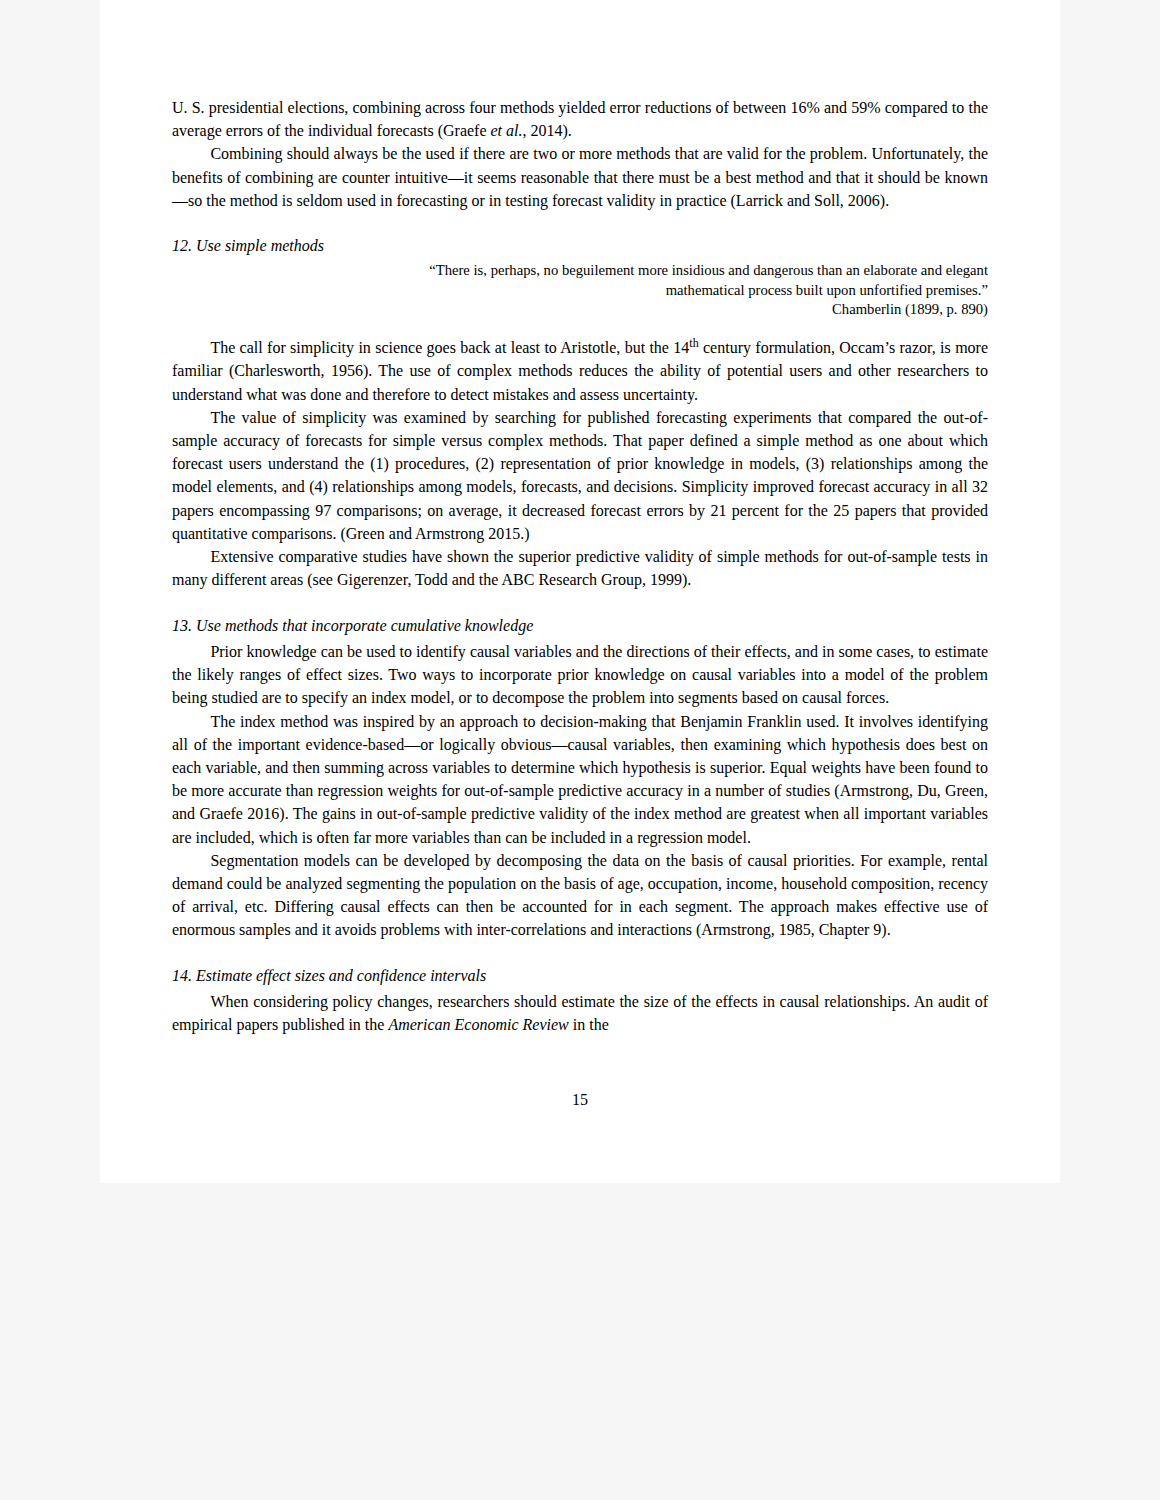U. S. presidential elections, combining across four methods yielded error reductions of between 16% and 59% compared to the average errors of the individual forecasts (Graefe et al., 2014).
Combining should always be the used if there are two or more methods that are valid for the problem. Unfortunately, the benefits of combining are counter intuitive—it seems reasonable that there must be a best method and that it should be known—so the method is seldom used in forecasting or in testing forecast validity in practice (Larrick and Soll, 2006).
12. Use simple methods
“There is, perhaps, no beguilement more insidious and dangerous than an elaborate and elegant mathematical process built upon unfortified premises.” Chamberlin (1899, p. 890)
The call for simplicity in science goes back at least to Aristotle, but the 14th century formulation, Occam’s razor, is more familiar (Charlesworth, 1956). The use of complex methods reduces the ability of potential users and other researchers to understand what was done and therefore to detect mistakes and assess uncertainty.
The value of simplicity was examined by searching for published forecasting experiments that compared the out-of-sample accuracy of forecasts for simple versus complex methods. That paper defined a simple method as one about which forecast users understand the (1) procedures, (2) representation of prior knowledge in models, (3) relationships among the model elements, and (4) relationships among models, forecasts, and decisions. Simplicity improved forecast accuracy in all 32 papers encompassing 97 comparisons; on average, it decreased forecast errors by 21 percent for the 25 papers that provided quantitative comparisons. (Green and Armstrong 2015.)
Extensive comparative studies have shown the superior predictive validity of simple methods for out-of-sample tests in many different areas (see Gigerenzer, Todd and the ABC Research Group, 1999).
13. Use methods that incorporate cumulative knowledge
Prior knowledge can be used to identify causal variables and the directions of their effects, and in some cases, to estimate the likely ranges of effect sizes. Two ways to incorporate prior knowledge on causal variables into a model of the problem being studied are to specify an index model, or to decompose the problem into segments based on causal forces.
The index method was inspired by an approach to decision-making that Benjamin Franklin used. It involves identifying all of the important evidence-based—or logically obvious—causal variables, then examining which hypothesis does best on each variable, and then summing across variables to determine which hypothesis is superior. Equal weights have been found to be more accurate than regression weights for out-of-sample predictive accuracy in a number of studies (Armstrong, Du, Green, and Graefe 2016). The gains in out-of-sample predictive validity of the index method are greatest when all important variables are included, which is often far more variables than can be included in a regression model.
Segmentation models can be developed by decomposing the data on the basis of causal priorities. For example, rental demand could be analyzed segmenting the population on the basis of age, occupation, income, household composition, recency of arrival, etc. Differing causal effects can then be accounted for in each segment. The approach makes effective use of enormous samples and it avoids problems with inter-correlations and interactions (Armstrong, 1985, Chapter 9).
14. Estimate effect sizes and confidence intervals
When considering policy changes, researchers should estimate the size of the effects in causal relationships. An audit of empirical papers published in the American Economic Review in the
15